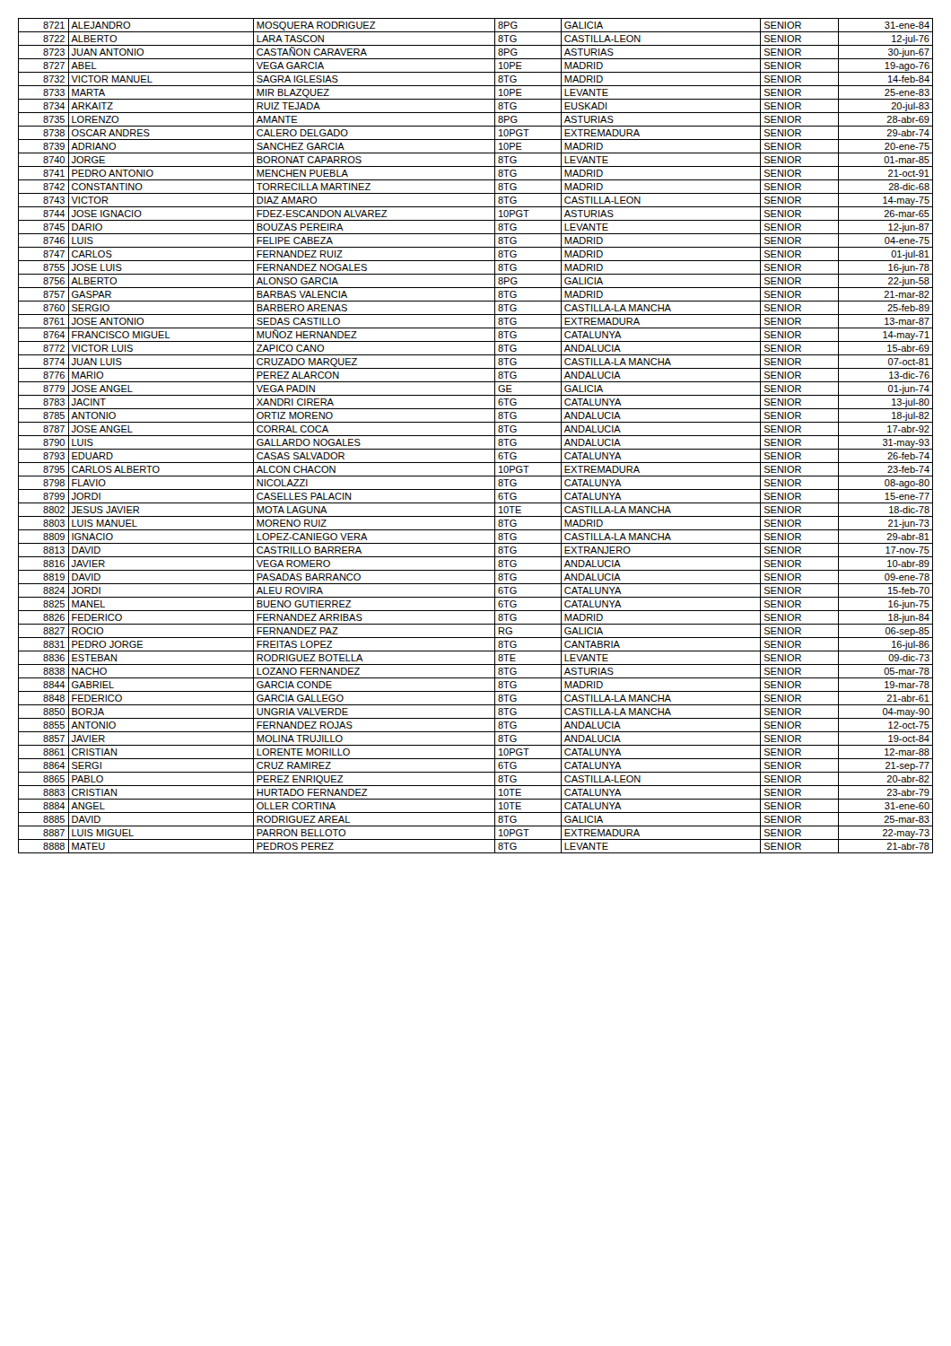| 8721 | ALEJANDRO | MOSQUERA RODRIGUEZ | 8PG | GALICIA | SENIOR | 31-ene-84 |
| 8722 | ALBERTO | LARA TASCON | 8TG | CASTILLA-LEON | SENIOR | 12-jul-76 |
| 8723 | JUAN ANTONIO | CASTAÑON CARAVERA | 8PG | ASTURIAS | SENIOR | 30-jun-67 |
| 8727 | ABEL | VEGA GARCIA | 10PE | MADRID | SENIOR | 19-ago-76 |
| 8732 | VICTOR MANUEL | SAGRA IGLESIAS | 8TG | MADRID | SENIOR | 14-feb-84 |
| 8733 | MARTA | MIR BLAZQUEZ | 10PE | LEVANTE | SENIOR | 25-ene-83 |
| 8734 | ARKAITZ | RUIZ TEJADA | 8TG | EUSKADI | SENIOR | 20-jul-83 |
| 8735 | LORENZO | AMANTE | 8PG | ASTURIAS | SENIOR | 28-abr-69 |
| 8738 | OSCAR ANDRES | CALERO DELGADO | 10PGT | EXTREMADURA | SENIOR | 29-abr-74 |
| 8739 | ADRIANO | SANCHEZ GARCIA | 10PE | MADRID | SENIOR | 20-ene-75 |
| 8740 | JORGE | BORONAT CAPARROS | 8TG | LEVANTE | SENIOR | 01-mar-85 |
| 8741 | PEDRO ANTONIO | MENCHEN PUEBLA | 8TG | MADRID | SENIOR | 21-oct-91 |
| 8742 | CONSTANTINO | TORRECILLA MARTINEZ | 8TG | MADRID | SENIOR | 28-dic-68 |
| 8743 | VICTOR | DIAZ AMARO | 8TG | CASTILLA-LEON | SENIOR | 14-may-75 |
| 8744 | JOSE IGNACIO | FDEZ-ESCANDON ALVAREZ | 10PGT | ASTURIAS | SENIOR | 26-mar-65 |
| 8745 | DARIO | BOUZAS PEREIRA | 8TG | LEVANTE | SENIOR | 12-jun-87 |
| 8746 | LUIS | FELIPE CABEZA | 8TG | MADRID | SENIOR | 04-ene-75 |
| 8747 | CARLOS | FERNANDEZ RUIZ | 8TG | MADRID | SENIOR | 01-jul-81 |
| 8755 | JOSE LUIS | FERNANDEZ NOGALES | 8TG | MADRID | SENIOR | 16-jun-78 |
| 8756 | ALBERTO | ALONSO GARCIA | 8PG | GALICIA | SENIOR | 22-jun-58 |
| 8757 | GASPAR | BARBAS VALENCIA | 8TG | MADRID | SENIOR | 21-mar-82 |
| 8760 | SERGIO | BARBERO ARENAS | 8TG | CASTILLA-LA MANCHA | SENIOR | 25-feb-89 |
| 8761 | JOSE ANTONIO | SEDAS CASTILLO | 8TG | EXTREMADURA | SENIOR | 13-mar-87 |
| 8764 | FRANCISCO MIGUEL | MUÑOZ HERNANDEZ | 8TG | CATALUNYA | SENIOR | 14-may-71 |
| 8772 | VICTOR LUIS | ZAPICO CANO | 8TG | ANDALUCIA | SENIOR | 15-abr-69 |
| 8774 | JUAN LUIS | CRUZADO MARQUEZ | 8TG | CASTILLA-LA MANCHA | SENIOR | 07-oct-81 |
| 8776 | MARIO | PEREZ ALARCON | 8TG | ANDALUCIA | SENIOR | 13-dic-76 |
| 8779 | JOSE ANGEL | VEGA PADIN | GE | GALICIA | SENIOR | 01-jun-74 |
| 8783 | JACINT | XANDRI CIRERA | 6TG | CATALUNYA | SENIOR | 13-jul-80 |
| 8785 | ANTONIO | ORTIZ MORENO | 8TG | ANDALUCIA | SENIOR | 18-jul-82 |
| 8787 | JOSE ANGEL | CORRAL COCA | 8TG | ANDALUCIA | SENIOR | 17-abr-92 |
| 8790 | LUIS | GALLARDO NOGALES | 8TG | ANDALUCIA | SENIOR | 31-may-93 |
| 8793 | EDUARD | CASAS SALVADOR | 6TG | CATALUNYA | SENIOR | 26-feb-74 |
| 8795 | CARLOS ALBERTO | ALCON CHACON | 10PGT | EXTREMADURA | SENIOR | 23-feb-74 |
| 8798 | FLAVIO | NICOLAZZI | 8TG | CATALUNYA | SENIOR | 08-ago-80 |
| 8799 | JORDI | CASELLES PALACIN | 6TG | CATALUNYA | SENIOR | 15-ene-77 |
| 8802 | JESUS JAVIER | MOTA LAGUNA | 10TE | CASTILLA-LA MANCHA | SENIOR | 18-dic-78 |
| 8803 | LUIS MANUEL | MORENO RUIZ | 8TG | MADRID | SENIOR | 21-jun-73 |
| 8809 | IGNACIO | LOPEZ-CANIEGO VERA | 8TG | CASTILLA-LA MANCHA | SENIOR | 29-abr-81 |
| 8813 | DAVID | CASTRILLO BARRERA | 8TG | EXTRANJERO | SENIOR | 17-nov-75 |
| 8816 | JAVIER | VEGA ROMERO | 8TG | ANDALUCIA | SENIOR | 10-abr-89 |
| 8819 | DAVID | PASADAS BARRANCO | 8TG | ANDALUCIA | SENIOR | 09-ene-78 |
| 8824 | JORDI | ALEU ROVIRA | 6TG | CATALUNYA | SENIOR | 15-feb-70 |
| 8825 | MANEL | BUENO GUTIERREZ | 6TG | CATALUNYA | SENIOR | 16-jun-75 |
| 8826 | FEDERICO | FERNANDEZ ARRIBAS | 8TG | MADRID | SENIOR | 18-jun-84 |
| 8827 | ROCIO | FERNANDEZ PAZ | RG | GALICIA | SENIOR | 06-sep-85 |
| 8831 | PEDRO JORGE | FREITAS LOPEZ | 8TG | CANTABRIA | SENIOR | 16-jul-86 |
| 8836 | ESTEBAN | RODRIGUEZ BOTELLA | 8TE | LEVANTE | SENIOR | 09-dic-73 |
| 8838 | NACHO | LOZANO FERNANDEZ | 8TG | ASTURIAS | SENIOR | 05-mar-78 |
| 8844 | GABRIEL | GARCIA CONDE | 8TG | MADRID | SENIOR | 19-mar-78 |
| 8848 | FEDERICO | GARCIA GALLEGO | 8TG | CASTILLA-LA MANCHA | SENIOR | 21-abr-61 |
| 8850 | BORJA | UNGRIA VALVERDE | 8TG | CASTILLA-LA MANCHA | SENIOR | 04-may-90 |
| 8855 | ANTONIO | FERNANDEZ ROJAS | 8TG | ANDALUCIA | SENIOR | 12-oct-75 |
| 8857 | JAVIER | MOLINA TRUJILLO | 8TG | ANDALUCIA | SENIOR | 19-oct-84 |
| 8861 | CRISTIAN | LORENTE MORILLO | 10PGT | CATALUNYA | SENIOR | 12-mar-88 |
| 8864 | SERGI | CRUZ RAMIREZ | 6TG | CATALUNYA | SENIOR | 21-sep-77 |
| 8865 | PABLO | PEREZ ENRIQUEZ | 8TG | CASTILLA-LEON | SENIOR | 20-abr-82 |
| 8883 | CRISTIAN | HURTADO FERNANDEZ | 10TE | CATALUNYA | SENIOR | 23-abr-79 |
| 8884 | ANGEL | OLLER CORTINA | 10TE | CATALUNYA | SENIOR | 31-ene-60 |
| 8885 | DAVID | RODRIGUEZ AREAL | 8TG | GALICIA | SENIOR | 25-mar-83 |
| 8887 | LUIS MIGUEL | PARRON BELLOTO | 10PGT | EXTREMADURA | SENIOR | 22-may-73 |
| 8888 | MATEU | PEDROS PEREZ | 8TG | LEVANTE | SENIOR | 21-abr-78 |